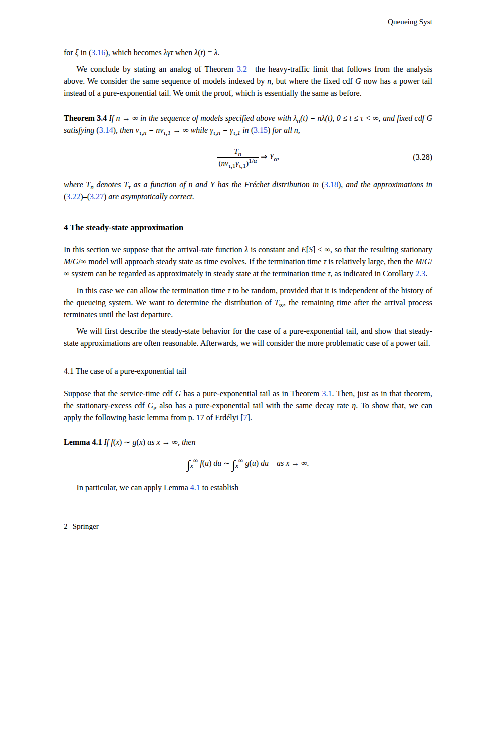Queueing Syst
for ξ in (3.16), which becomes λγτ when λ(t) = λ.
We conclude by stating an analog of Theorem 3.2—the heavy-traffic limit that follows from the analysis above. We consider the same sequence of models indexed by n, but where the fixed cdf G now has a power tail instead of a pure-exponential tail. We omit the proof, which is essentially the same as before.
Theorem 3.4 If n → ∞ in the sequence of models specified above with λn(t) = nλ(t), 0 ≤ t ≤ τ < ∞, and fixed cdf G satisfying (3.14), then ντ,n = nντ,1 → ∞ while γτ,n = γτ,1 in (3.15) for all n,
Tn(nντ,1γτ,1)1/α ⇒ Yα, (3.28)
where Tn denotes Tτ as a function of n and Y has the Fréchet distribution in (3.18), and the approximations in (3.22)–(3.27) are asymptotically correct.
4 The steady-state approximation
In this section we suppose that the arrival-rate function λ is constant and E[S] < ∞, so that the resulting stationary M/G/∞ model will approach steady state as time evolves. If the termination time τ is relatively large, then the M/G/∞ system can be regarded as approximately in steady state at the termination time τ, as indicated in Corollary 2.3.
In this case we can allow the termination time τ to be random, provided that it is independent of the history of the queueing system. We want to determine the distribution of T∞, the remaining time after the arrival process terminates until the last departure.
We will first describe the steady-state behavior for the case of a pure-exponential tail, and show that steady-state approximations are often reasonable. Afterwards, we will consider the more problematic case of a power tail.
4.1 The case of a pure-exponential tail
Suppose that the service-time cdf G has a pure-exponential tail as in Theorem 3.1. Then, just as in that theorem, the stationary-excess cdf Ge also has a pure-exponential tail with the same decay rate η. To show that, we can apply the following basic lemma from p. 17 of Erdélyi [7].
Lemma 4.1 If f(x) ∼ g(x) as x → ∞, then
∫x∞ f(u) du ∼ ∫x∞ g(u) du as x → ∞.
In particular, we can apply Lemma 4.1 to establish
2 Springer